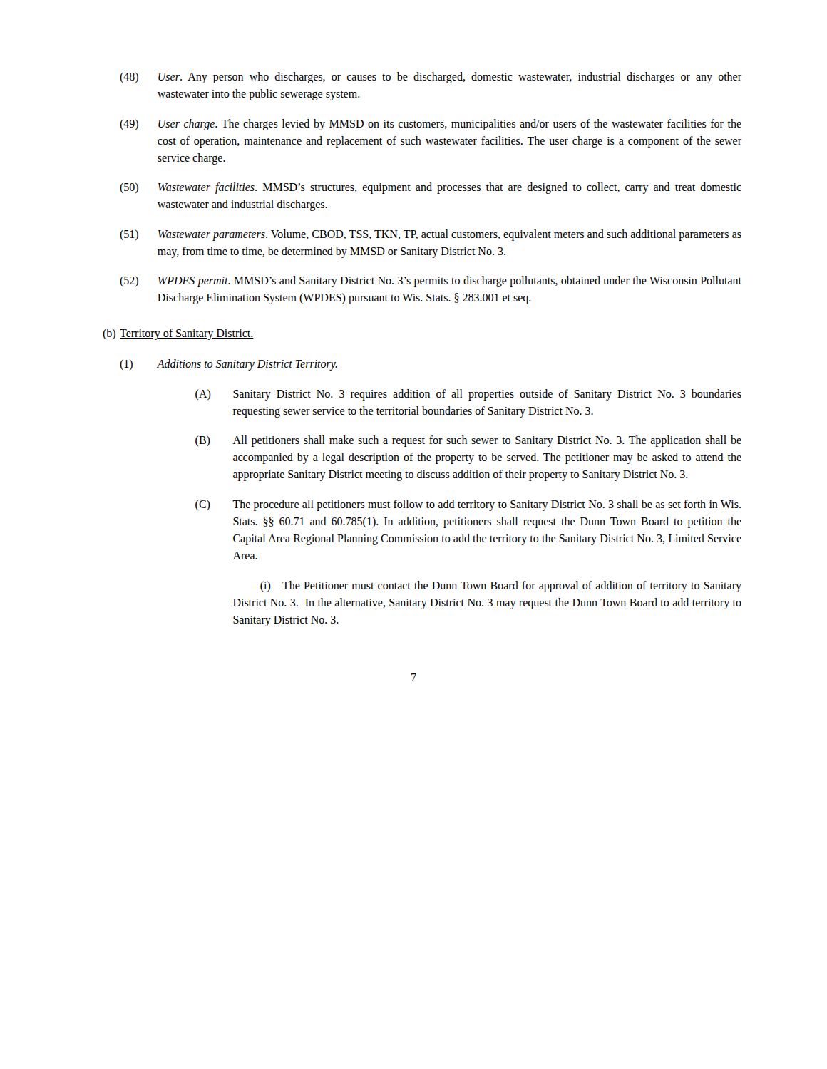(48)
User. Any person who discharges, or causes to be discharged, domestic wastewater, industrial discharges or any other wastewater into the public sewerage system.
(49)
User charge. The charges levied by MMSD on its customers, municipalities and/or users of the wastewater facilities for the cost of operation, maintenance and replacement of such wastewater facilities. The user charge is a component of the sewer service charge.
(50)
Wastewater facilities. MMSD’s structures, equipment and processes that are designed to collect, carry and treat domestic wastewater and industrial discharges.
(51)
Wastewater parameters. Volume, CBOD, TSS, TKN, TP, actual customers, equivalent meters and such additional parameters as may, from time to time, be determined by MMSD or Sanitary District No. 3.
(52)
WPDES permit. MMSD’s and Sanitary District No. 3’s permits to discharge pollutants, obtained under the Wisconsin Pollutant Discharge Elimination System (WPDES) pursuant to Wis. Stats. § 283.001 et seq.
(b)
Territory of Sanitary District.
(1)
Additions to Sanitary District Territory.
(A)
Sanitary District No. 3 requires addition of all properties outside of Sanitary District No. 3 boundaries requesting sewer service to the territorial boundaries of Sanitary District No. 3.
(B)
All petitioners shall make such a request for such sewer to Sanitary District No. 3. The application shall be accompanied by a legal description of the property to be served. The petitioner may be asked to attend the appropriate Sanitary District meeting to discuss addition of their property to Sanitary District No. 3.
(C)
The procedure all petitioners must follow to add territory to Sanitary District No. 3 shall be as set forth in Wis. Stats. §§ 60.71 and 60.785(1). In addition, petitioners shall request the Dunn Town Board to petition the Capital Area Regional Planning Commission to add the territory to the Sanitary District No. 3, Limited Service Area.
(i) The Petitioner must contact the Dunn Town Board for approval of addition of territory to Sanitary District No. 3. In the alternative, Sanitary District No. 3 may request the Dunn Town Board to add territory to Sanitary District No. 3.
7